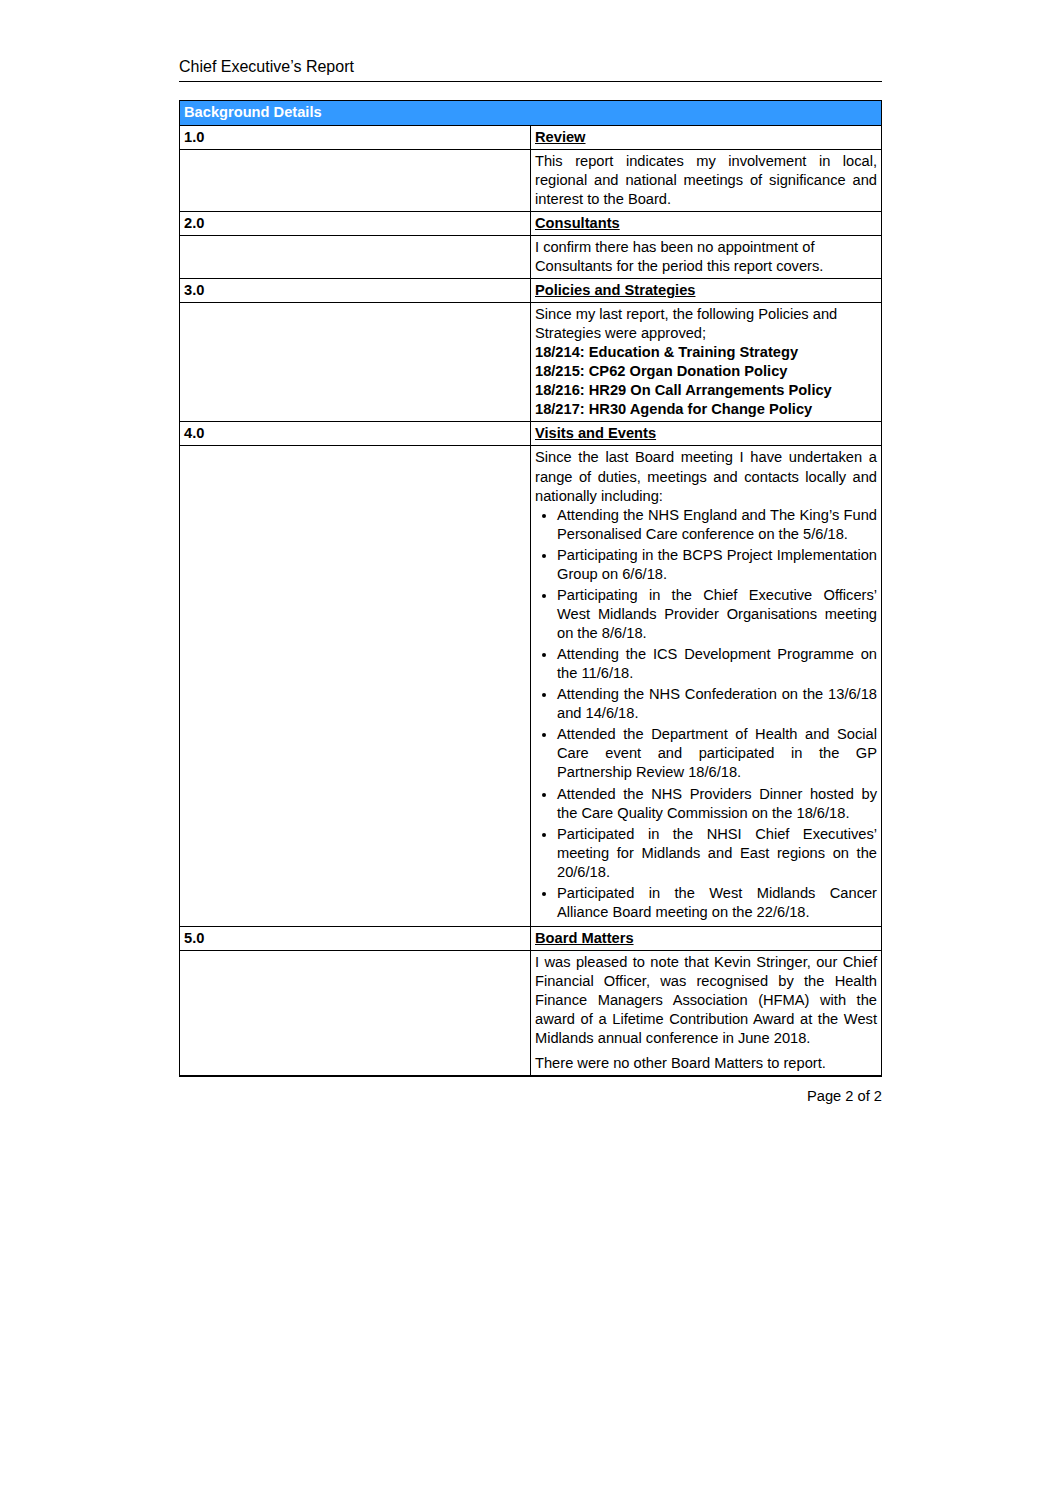Chief Executive’s Report
| Background Details |
| 1.0 | Review |
| | This report indicates my involvement in local, regional and national meetings of significance and interest to the Board. |
| 2.0 | Consultants |
| | I confirm there has been no appointment of Consultants for the period this report covers. |
| 3.0 | Policies and Strategies |
| | Since my last report, the following Policies and Strategies were approved; 18/214: Education & Training Strategy 18/215: CP62 Organ Donation Policy 18/216: HR29 On Call Arrangements Policy 18/217: HR30 Agenda for Change Policy |
| 4.0 | Visits and Events |
| | Since the last Board meeting I have undertaken a range of duties, meetings and contacts locally and nationally including: Attending the NHS England and The King’s Fund Personalised Care conference on the 5/6/18. Participating in the BCPS Project Implementation Group on 6/6/18. Participating in the Chief Executive Officers’ West Midlands Provider Organisations meeting on the 8/6/18. Attending the ICS Development Programme on the 11/6/18. Attending the NHS Confederation on the 13/6/18 and 14/6/18. Attended the Department of Health and Social Care event and participated in the GP Partnership Review 18/6/18. Attended the NHS Providers Dinner hosted by the Care Quality Commission on the 18/6/18. Participated in the NHSI Chief Executives’ meeting for Midlands and East regions on the 20/6/18. Participated in the West Midlands Cancer Alliance Board meeting on the 22/6/18. |
| 5.0 | Board Matters |
| | I was pleased to note that Kevin Stringer, our Chief Financial Officer, was recognised by the Health Finance Managers Association (HFMA) with the award of a Lifetime Contribution Award at the West Midlands annual conference in June 2018. There were no other Board Matters to report. |
Page 2 of 2